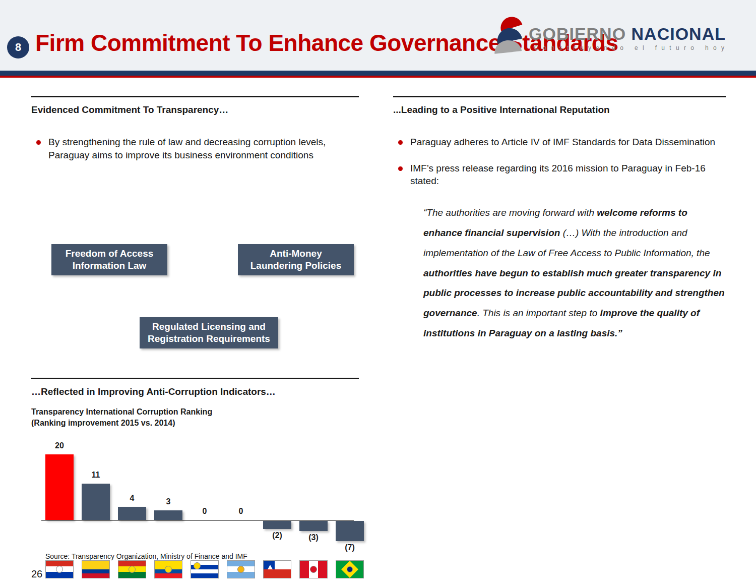8
Firm Commitment To Enhance Governance Standards
GOBIERNO NACIONAL
C o n s t r u y e n d o e l f u t u r o h o y
Evidenced Commitment To Transparency…
By strengthening the rule of law and decreasing corruption levels, Paraguay aims to improve its business environment conditions
Freedom of Access
Information Law
Anti-Money
Laundering Policies
Regulated Licensing and
Registration Requirements
…Reflected in Improving Anti-Corruption Indicators…
Transparency International Corruption Ranking
(Ranking improvement 2015 vs. 2014)
20
11
4
3
0
0
(2)
(3)
(7)
...Leading to a Positive International Reputation
Paraguay adheres to Article IV of IMF Standards for Data Dissemination
IMF’s press release regarding its 2016 mission to Paraguay in Feb-16 stated:
“The authorities are moving forward with welcome reforms to enhance financial supervision (…) With the introduction and implementation of the Law of Free Access to Public Information, the authorities have begun to establish much greater transparency in public processes to increase public accountability and strengthen governance. This is an important step to improve the quality of institutions in Paraguay on a lasting basis.”
Source: Transparency Organization, Ministry of Finance and IMF
26